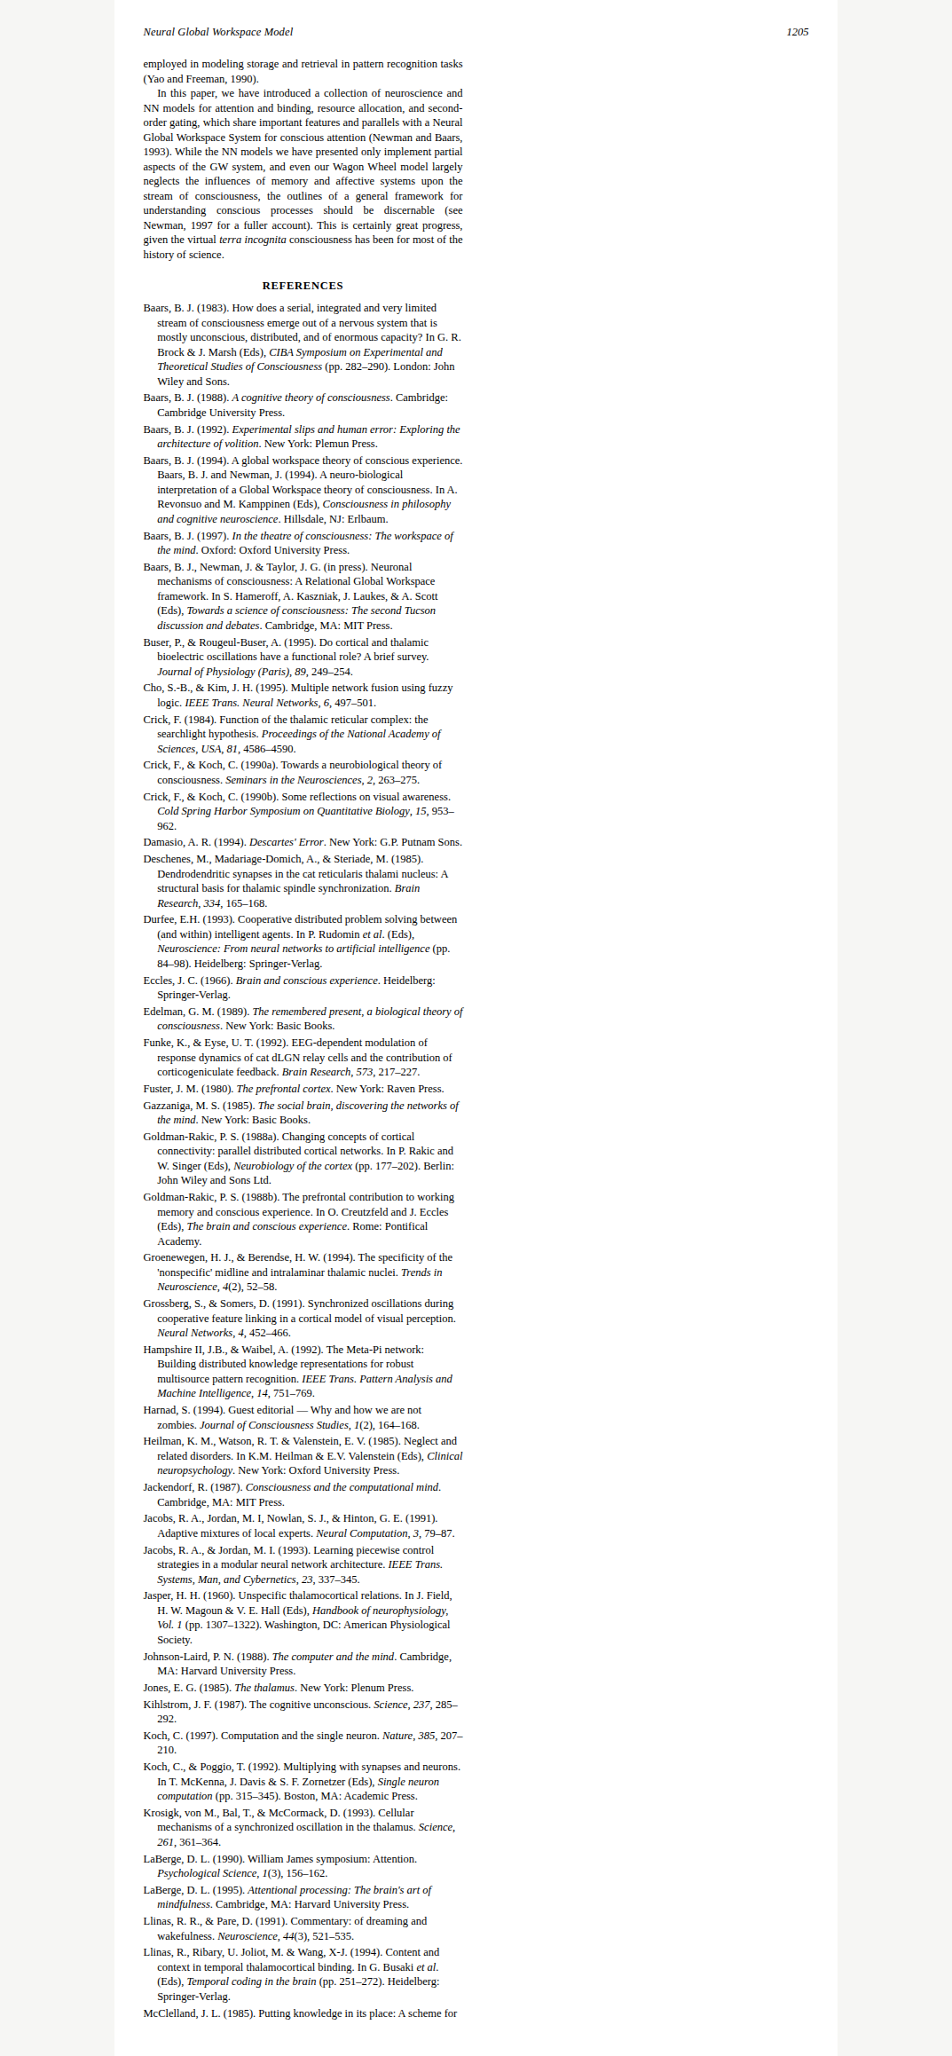Neural Global Workspace Model 1205
employed in modeling storage and retrieval in pattern recognition tasks (Yao and Freeman, 1990).
In this paper, we have introduced a collection of neuroscience and NN models for attention and binding, resource allocation, and second-order gating, which share important features and parallels with a Neural Global Workspace System for conscious attention (Newman and Baars, 1993). While the NN models we have presented only implement partial aspects of the GW system, and even our Wagon Wheel model largely neglects the influences of memory and affective systems upon the stream of consciousness, the outlines of a general framework for understanding conscious processes should be discernable (see Newman, 1997 for a fuller account). This is certainly great progress, given the virtual terra incognita consciousness has been for most of the history of science.
REFERENCES
Baars, B. J. (1983). How does a serial, integrated and very limited stream of consciousness emerge out of a nervous system that is mostly unconscious, distributed, and of enormous capacity? In G. R. Brock & J. Marsh (Eds), CIBA Symposium on Experimental and Theoretical Studies of Consciousness (pp. 282–290). London: John Wiley and Sons.
Baars, B. J. (1988). A cognitive theory of consciousness. Cambridge: Cambridge University Press.
Baars, B. J. (1992). Experimental slips and human error: Exploring the architecture of volition. New York: Plemun Press.
Baars, B. J. (1994). A global workspace theory of conscious experience. Baars, B. J. and Newman, J. (1994). A neuro-biological interpretation of a Global Workspace theory of consciousness. In A. Revonsuo and M. Kamppinen (Eds), Consciousness in philosophy and cognitive neuroscience. Hillsdale, NJ: Erlbaum.
Baars, B. J. (1997). In the theatre of consciousness: The workspace of the mind. Oxford: Oxford University Press.
Baars, B. J., Newman, J. & Taylor, J. G. (in press). Neuronal mechanisms of consciousness: A Relational Global Workspace framework. In S. Hameroff, A. Kaszniak, J. Laukes, & A. Scott (Eds), Towards a science of consciousness: The second Tucson discussion and debates. Cambridge, MA: MIT Press.
Buser, P., & Rougeul-Buser, A. (1995). Do cortical and thalamic bioelectric oscillations have a functional role? A brief survey. Journal of Physiology (Paris), 89, 249–254.
Cho, S.-B., & Kim, J. H. (1995). Multiple network fusion using fuzzy logic. IEEE Trans. Neural Networks, 6, 497–501.
Crick, F. (1984). Function of the thalamic reticular complex: the searchlight hypothesis. Proceedings of the National Academy of Sciences, USA, 81, 4586–4590.
Crick, F., & Koch, C. (1990a). Towards a neurobiological theory of consciousness. Seminars in the Neurosciences, 2, 263–275.
Crick, F., & Koch, C. (1990b). Some reflections on visual awareness. Cold Spring Harbor Symposium on Quantitative Biology, 15, 953–962.
Damasio, A. R. (1994). Descartes' Error. New York: G.P. Putnam Sons.
Deschenes, M., Madariage-Domich, A., & Steriade, M. (1985). Dendrodendritic synapses in the cat reticularis thalami nucleus: A structural basis for thalamic spindle synchronization. Brain Research, 334, 165–168.
Durfee, E.H. (1993). Cooperative distributed problem solving between (and within) intelligent agents. In P. Rudomin et al. (Eds), Neuroscience: From neural networks to artificial intelligence (pp. 84–98). Heidelberg: Springer-Verlag.
Eccles, J. C. (1966). Brain and conscious experience. Heidelberg: Springer-Verlag.
Edelman, G. M. (1989). The remembered present, a biological theory of consciousness. New York: Basic Books.
Funke, K., & Eyse, U. T. (1992). EEG-dependent modulation of response dynamics of cat dLGN relay cells and the contribution of corticogeniculate feedback. Brain Research, 573, 217–227.
Fuster, J. M. (1980). The prefrontal cortex. New York: Raven Press.
Gazzaniga, M. S. (1985). The social brain, discovering the networks of the mind. New York: Basic Books.
Goldman-Rakic, P. S. (1988a). Changing concepts of cortical connectivity: parallel distributed cortical networks. In P. Rakic and W. Singer (Eds), Neurobiology of the cortex (pp. 177–202). Berlin: John Wiley and Sons Ltd.
Goldman-Rakic, P. S. (1988b). The prefrontal contribution to working memory and conscious experience. In O. Creutzfeld and J. Eccles (Eds), The brain and conscious experience. Rome: Pontifical Academy.
Groenewegen, H. J., & Berendse, H. W. (1994). The specificity of the 'nonspecific' midline and intralaminar thalamic nuclei. Trends in Neuroscience, 4(2), 52–58.
Grossberg, S., & Somers, D. (1991). Synchronized oscillations during cooperative feature linking in a cortical model of visual perception. Neural Networks, 4, 452–466.
Hampshire II, J.B., & Waibel, A. (1992). The Meta-Pi network: Building distributed knowledge representations for robust multisource pattern recognition. IEEE Trans. Pattern Analysis and Machine Intelligence, 14, 751–769.
Harnad, S. (1994). Guest editorial — Why and how we are not zombies. Journal of Consciousness Studies, 1(2), 164–168.
Heilman, K. M., Watson, R. T. & Valenstein, E. V. (1985). Neglect and related disorders. In K.M. Heilman & E.V. Valenstein (Eds), Clinical neuropsychology. New York: Oxford University Press.
Jackendorf, R. (1987). Consciousness and the computational mind. Cambridge, MA: MIT Press.
Jacobs, R. A., Jordan, M. I, Nowlan, S. J., & Hinton, G. E. (1991). Adaptive mixtures of local experts. Neural Computation, 3, 79–87.
Jacobs, R. A., & Jordan, M. I. (1993). Learning piecewise control strategies in a modular neural network architecture. IEEE Trans. Systems, Man, and Cybernetics, 23, 337–345.
Jasper, H. H. (1960). Unspecific thalamocortical relations. In J. Field, H. W. Magoun & V. E. Hall (Eds), Handbook of neurophysiology, Vol. 1 (pp. 1307–1322). Washington, DC: American Physiological Society.
Johnson-Laird, P. N. (1988). The computer and the mind. Cambridge, MA: Harvard University Press.
Jones, E. G. (1985). The thalamus. New York: Plenum Press.
Kihlstrom, J. F. (1987). The cognitive unconscious. Science, 237, 285–292.
Koch, C. (1997). Computation and the single neuron. Nature, 385, 207–210.
Koch, C., & Poggio, T. (1992). Multiplying with synapses and neurons. In T. McKenna, J. Davis & S. F. Zornetzer (Eds), Single neuron computation (pp. 315–345). Boston, MA: Academic Press.
Krosigk, von M., Bal, T., & McCormack, D. (1993). Cellular mechanisms of a synchronized oscillation in the thalamus. Science, 261, 361–364.
LaBerge, D. L. (1990). William James symposium: Attention. Psychological Science, 1(3), 156–162.
LaBerge, D. L. (1995). Attentional processing: The brain's art of mindfulness. Cambridge, MA: Harvard University Press.
Llinas, R. R., & Pare, D. (1991). Commentary: of dreaming and wakefulness. Neuroscience, 44(3), 521–535.
Llinas, R., Ribary, U. Joliot, M. & Wang, X-J. (1994). Content and context in temporal thalamocortical binding. In G. Busaki et al. (Eds), Temporal coding in the brain (pp. 251–272). Heidelberg: Springer-Verlag.
McClelland, J. L. (1985). Putting knowledge in its place: A scheme for